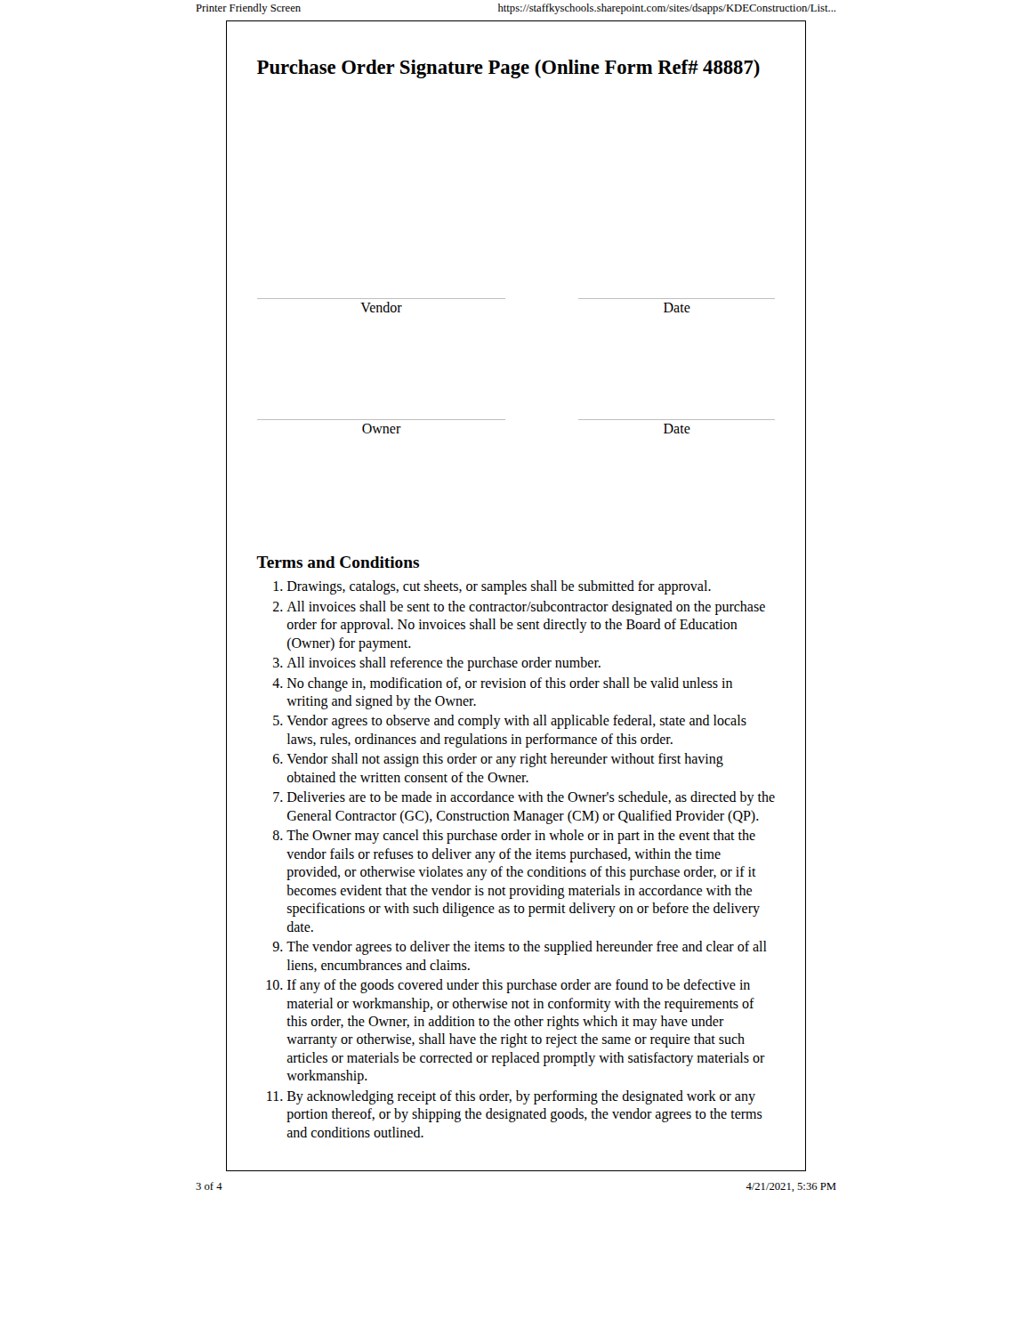Printer Friendly Screen https://staffkyschools.sharepoint.com/sites/dsapps/KDEConstruction/List...
Purchase Order Signature Page (Online Form Ref# 48887)
| Vendor | | Date |
| Owner | | Date |
Terms and Conditions
Drawings, catalogs, cut sheets, or samples shall be submitted for approval.
All invoices shall be sent to the contractor/subcontractor designated on the purchase order for approval. No invoices shall be sent directly to the Board of Education (Owner) for payment.
All invoices shall reference the purchase order number.
No change in, modification of, or revision of this order shall be valid unless in writing and signed by the Owner.
Vendor agrees to observe and comply with all applicable federal, state and locals laws, rules, ordinances and regulations in performance of this order.
Vendor shall not assign this order or any right hereunder without first having obtained the written consent of the Owner.
Deliveries are to be made in accordance with the Owner's schedule, as directed by the General Contractor (GC), Construction Manager (CM) or Qualified Provider (QP).
The Owner may cancel this purchase order in whole or in part in the event that the vendor fails or refuses to deliver any of the items purchased, within the time provided, or otherwise violates any of the conditions of this purchase order, or if it becomes evident that the vendor is not providing materials in accordance with the specifications or with such diligence as to permit delivery on or before the delivery date.
The vendor agrees to deliver the items to the supplied hereunder free and clear of all liens, encumbrances and claims.
If any of the goods covered under this purchase order are found to be defective in material or workmanship, or otherwise not in conformity with the requirements of this order, the Owner, in addition to the other rights which it may have under warranty or otherwise, shall have the right to reject the same or require that such articles or materials be corrected or replaced promptly with satisfactory materials or workmanship.
By acknowledging receipt of this order, by performing the designated work or any portion thereof, or by shipping the designated goods, the vendor agrees to the terms and conditions outlined.
3 of 4 4/21/2021, 5:36 PM